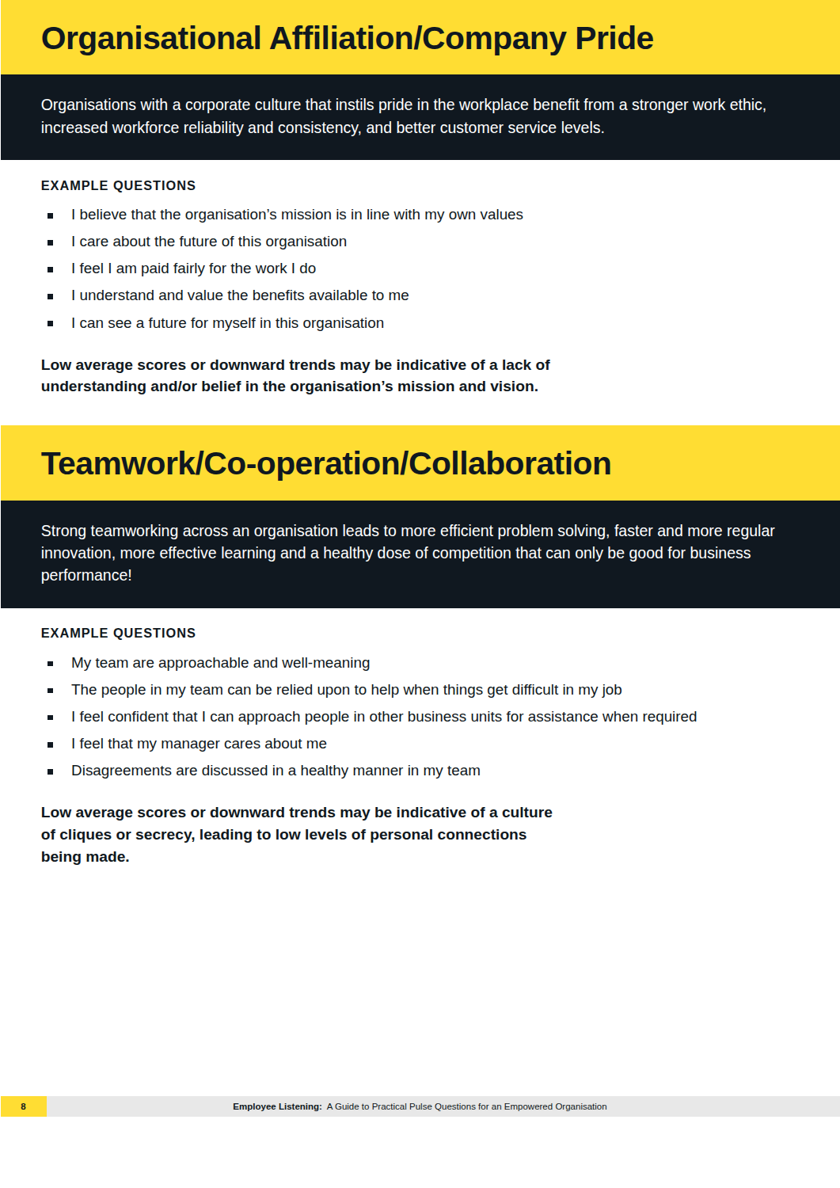Organisational Affiliation/Company Pride
Organisations with a corporate culture that instils pride in the workplace benefit from a stronger work ethic, increased workforce reliability and consistency, and better customer service levels.
Example Questions
I believe that the organisation’s mission is in line with my own values
I care about the future of this organisation
I feel I am paid fairly for the work I do
I understand and value the benefits available to me
I can see a future for myself in this organisation
Low average scores or downward trends may be indicative of a lack of understanding and/or belief in the organisation’s mission and vision.
Teamwork/Co-operation/Collaboration
Strong teamworking across an organisation leads to more efficient problem solving, faster and more regular innovation, more effective learning and a healthy dose of competition that can only be good for business performance!
Example Questions
My team are approachable and well-meaning
The people in my team can be relied upon to help when things get difficult in my job
I feel confident that I can approach people in other business units for assistance when required
I feel that my manager cares about me
Disagreements are discussed in a healthy manner in my team
Low average scores or downward trends may be indicative of a culture of cliques or secrecy, leading to low levels of personal connections being made.
8
Employee Listening: A Guide to Practical Pulse Questions for an Empowered Organisation